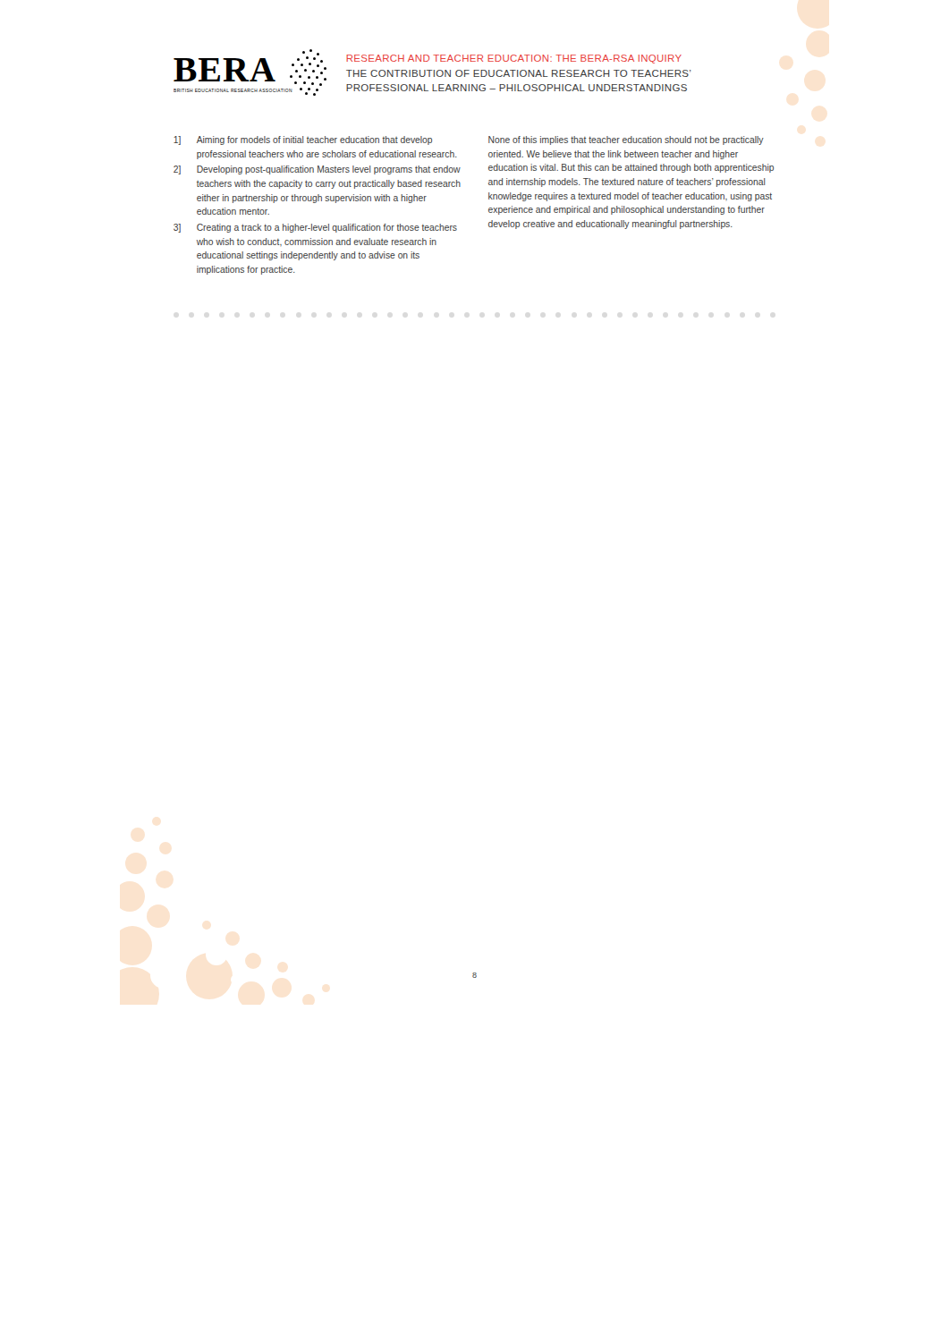BERA
BRITISH EDUCATIONAL RESEARCH ASSOCIATION
Research and Teacher Education: The BERA-RSA Inquiry
The contribution of educational research to teachers’
professional learning – philosophical understandings
Aiming for models of initial teacher education that develop professional teachers who are scholars of educational research.
Developing post-qualification Masters level programs that endow teachers with the capacity to carry out practically based research either in partnership or through supervision with a higher education mentor.
Creating a track to a higher-level qualification for those teachers who wish to conduct, commission and evaluate research in educational settings independently and to advise on its implications for practice.
None of this implies that teacher education should not be practically oriented. We believe that the link between teacher and higher education is vital. But this can be attained through both apprenticeship and internship models. The textured nature of teachers’ professional knowledge requires a textured model of teacher education, using past experience and empirical and philosophical understanding to further develop creative and educationally meaningful partnerships.
8